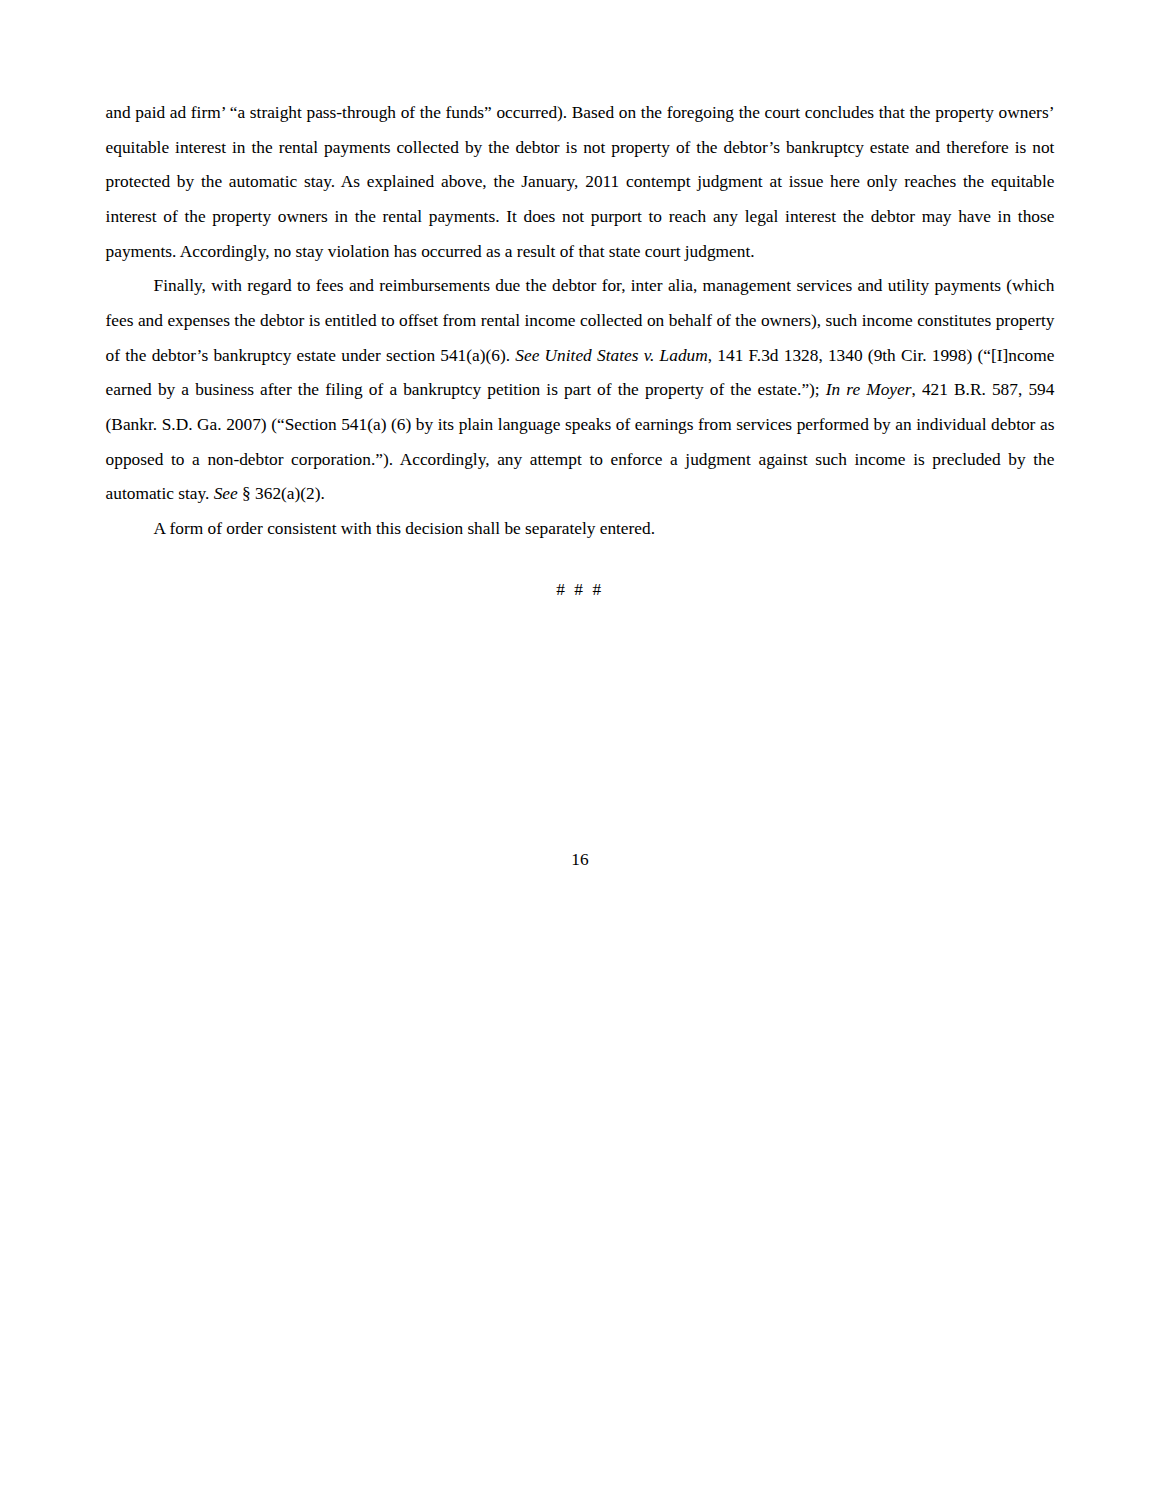and paid ad firm’ “a straight pass-through of the funds” occurred). Based on the foregoing the court concludes that the property owners’ equitable interest in the rental payments collected by the debtor is not property of the debtor’s bankruptcy estate and therefore is not protected by the automatic stay. As explained above, the January, 2011 contempt judgment at issue here only reaches the equitable interest of the property owners in the rental payments. It does not purport to reach any legal interest the debtor may have in those payments. Accordingly, no stay violation has occurred as a result of that state court judgment.
Finally, with regard to fees and reimbursements due the debtor for, inter alia, management services and utility payments (which fees and expenses the debtor is entitled to offset from rental income collected on behalf of the owners), such income constitutes property of the debtor’s bankruptcy estate under section 541(a)(6). See United States v. Ladum, 141 F.3d 1328, 1340 (9th Cir. 1998) (“[I]ncome earned by a business after the filing of a bankruptcy petition is part of the property of the estate.”); In re Moyer, 421 B.R. 587, 594 (Bankr. S.D. Ga. 2007) (“Section 541(a) (6) by its plain language speaks of earnings from services performed by an individual debtor as opposed to a non-debtor corporation.”). Accordingly, any attempt to enforce a judgment against such income is precluded by the automatic stay. See § 362(a)(2).
A form of order consistent with this decision shall be separately entered.
# # #
16